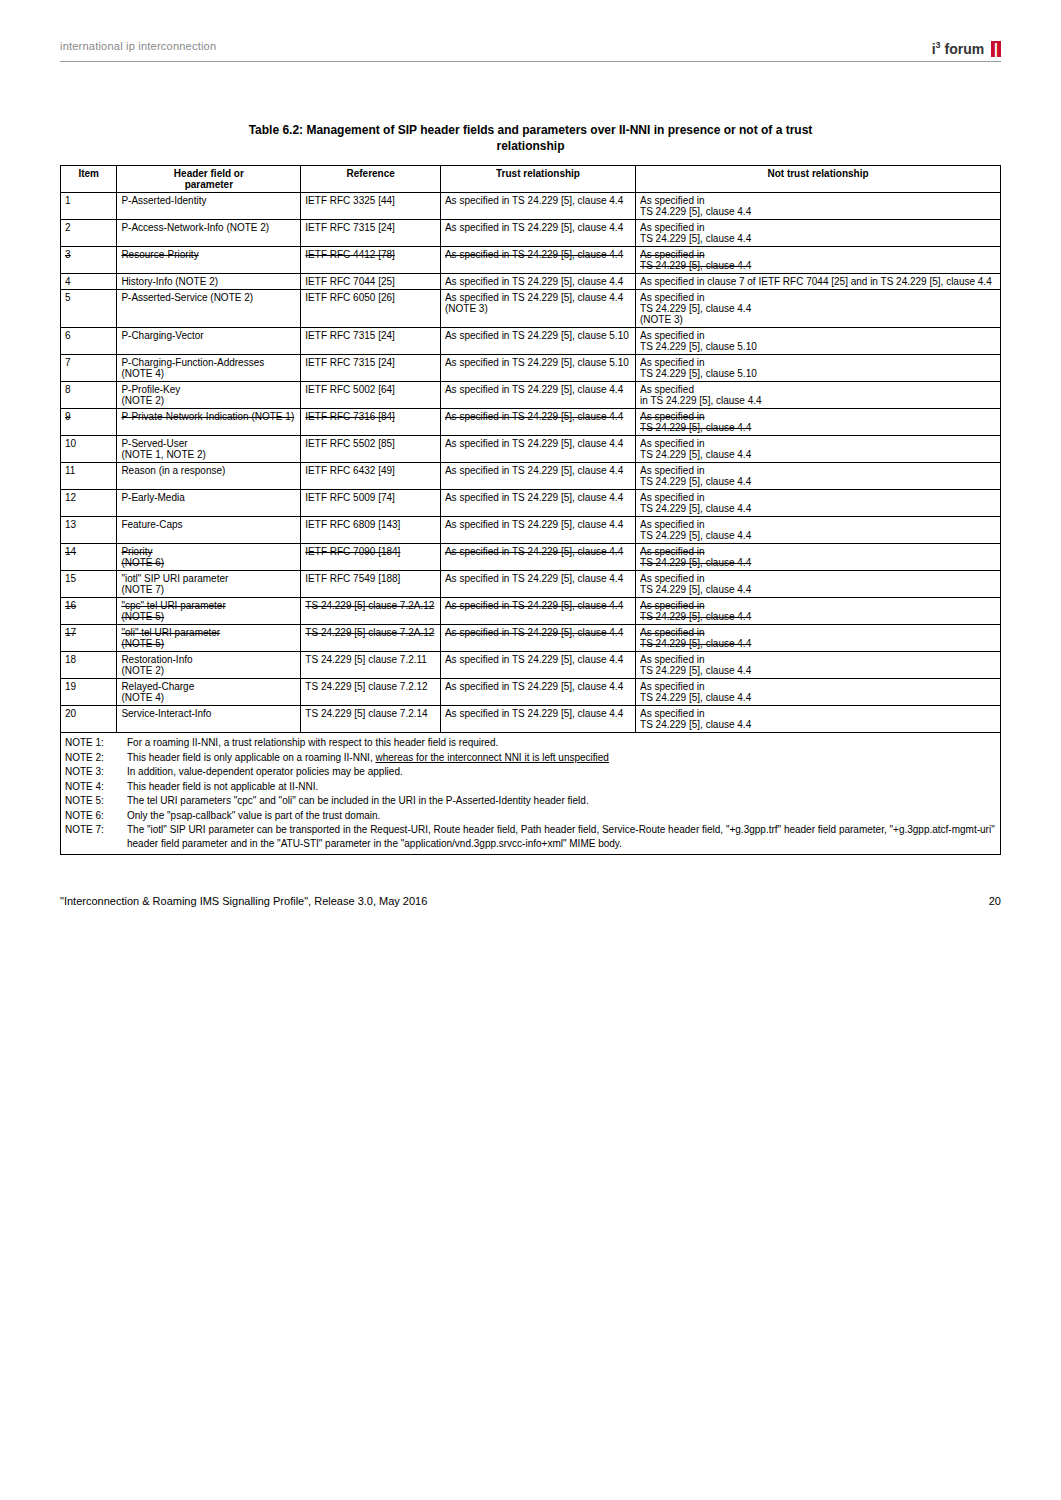international ip interconnection
i3 forum |
Table 6.2: Management of SIP header fields and parameters over II-NNI in presence or not of a trust
relationship
| Item | Header field or parameter | Reference | Trust relationship | Not trust relationship |
| --- | --- | --- | --- | --- |
| 1 | P-Asserted-Identity | IETF RFC 3325 [44] | As specified in TS 24.229 [5], clause 4.4 | As specified in TS 24.229 [5], clause 4.4 |
| 2 | P-Access-Network-Info (NOTE 2) | IETF RFC 7315 [24] | As specified in TS 24.229 [5], clause 4.4 | As specified in TS 24.229 [5], clause 4.4 |
| 3 | Resource-Priority | IETF RFC 4412 [78] | As specified in TS 24.229 [5], clause 4.4 | As specified in TS 24.229 [5], clause 4.4 |
| 4 | History-Info (NOTE 2) | IETF RFC 7044 [25] | As specified in TS 24.229 [5], clause 4.4 | As specified in clause 7 of IETF RFC 7044 [25] and in TS 24.229 [5], clause 4.4 |
| 5 | P-Asserted-Service (NOTE 2) | IETF RFC 6050 [26] | As specified in TS 24.229 [5], clause 4.4 (NOTE 3) | As specified in TS 24.229 [5], clause 4.4 (NOTE 3) |
| 6 | P-Charging-Vector | IETF RFC 7315 [24] | As specified in TS 24.229 [5], clause 5.10 | As specified in TS 24.229 [5], clause 5.10 |
| 7 | P-Charging-Function-Addresses (NOTE 4) | IETF RFC 7315 [24] | As specified in TS 24.229 [5], clause 5.10 | As specified in TS 24.229 [5], clause 5.10 |
| 8 | P-Profile-Key (NOTE 2) | IETF RFC 5002 [64] | As specified in TS 24.229 [5], clause 4.4 | As specified in TS 24.229 [5], clause 4.4 |
| 9 | P-Private-Network-Indication (NOTE 1) | IETF RFC 7316 [84] | As specified in TS 24.229 [5], clause 4.4 | As specified in TS 24.229 [5], clause 4.4 |
| 10 | P-Served-User (NOTE 1, NOTE 2) | IETF RFC 5502 [85] | As specified in TS 24.229 [5], clause 4.4 | As specified in TS 24.229 [5], clause 4.4 |
| 11 | Reason (in a response) | IETF RFC 6432 [49] | As specified in TS 24.229 [5], clause 4.4 | As specified in TS 24.229 [5], clause 4.4 |
| 12 | P-Early-Media | IETF RFC 5009 [74] | As specified in TS 24.229 [5], clause 4.4 | As specified in TS 24.229 [5], clause 4.4 |
| 13 | Feature-Caps | IETF RFC 6809 [143] | As specified in TS 24.229 [5], clause 4.4 | As specified in TS 24.229 [5], clause 4.4 |
| 14 | Priority (NOTE 6) | IETF RFC 7090 [184] | As specified in TS 24.229 [5], clause 4.4 | As specified in TS 24.229 [5], clause 4.4 |
| 15 | "iotl" SIP URI parameter (NOTE 7) | IETF RFC 7549 [188] | As specified in TS 24.229 [5], clause 4.4 | As specified in TS 24.229 [5], clause 4.4 |
| 16 | "cpc" tel URI parameter (NOTE 5) | TS 24.229 [5] clause 7.2A.12 | As specified in TS 24.229 [5], clause 4.4 | As specified in TS 24.229 [5], clause 4.4 |
| 17 | "oli" tel URI parameter (NOTE 5) | TS 24.229 [5] clause 7.2A.12 | As specified in TS 24.229 [5], clause 4.4 | As specified in TS 24.229 [5], clause 4.4 |
| 18 | Restoration-Info (NOTE 2) | TS 24.229 [5] clause 7.2.11 | As specified in TS 24.229 [5], clause 4.4 | As specified in TS 24.229 [5], clause 4.4 |
| 19 | Relayed-Charge (NOTE 4) | TS 24.229 [5] clause 7.2.12 | As specified in TS 24.229 [5], clause 4.4 | As specified in TS 24.229 [5], clause 4.4 |
| 20 | Service-Interact-Info | TS 24.229 [5] clause 7.2.14 | As specified in TS 24.229 [5], clause 4.4 | As specified in TS 24.229 [5], clause 4.4 |
| NOTE 1: | For a roaming II-NNI, a trust relationship with respect to this header field is required. |
| NOTE 2: | This header field is only applicable on a roaming II-NNI, whereas for the interconnect NNI it is left unspecified |
| NOTE 3: | In addition, value-dependent operator policies may be applied. |
| NOTE 4: | This header field is not applicable at II-NNI. |
| NOTE 5: | The tel URI parameters "cpc" and "oli" can be included in the URI in the P-Asserted-Identity header field. |
| NOTE 6: | Only the "psap-callback" value is part of the trust domain. |
| NOTE 7: | The "iotl" SIP URI parameter can be transported in the Request-URI, Route header field, Path header field, Service-Route header field, "+g.3gpp.trf" header field parameter, "+g.3gpp.atcf-mgmt-uri" header field parameter and in the "ATU-STI" parameter in the "application/vnd.3gpp.srvcc-info+xml" MIME body. |
"Interconnection & Roaming IMS Signalling Profile", Release 3.0, May 2016
20